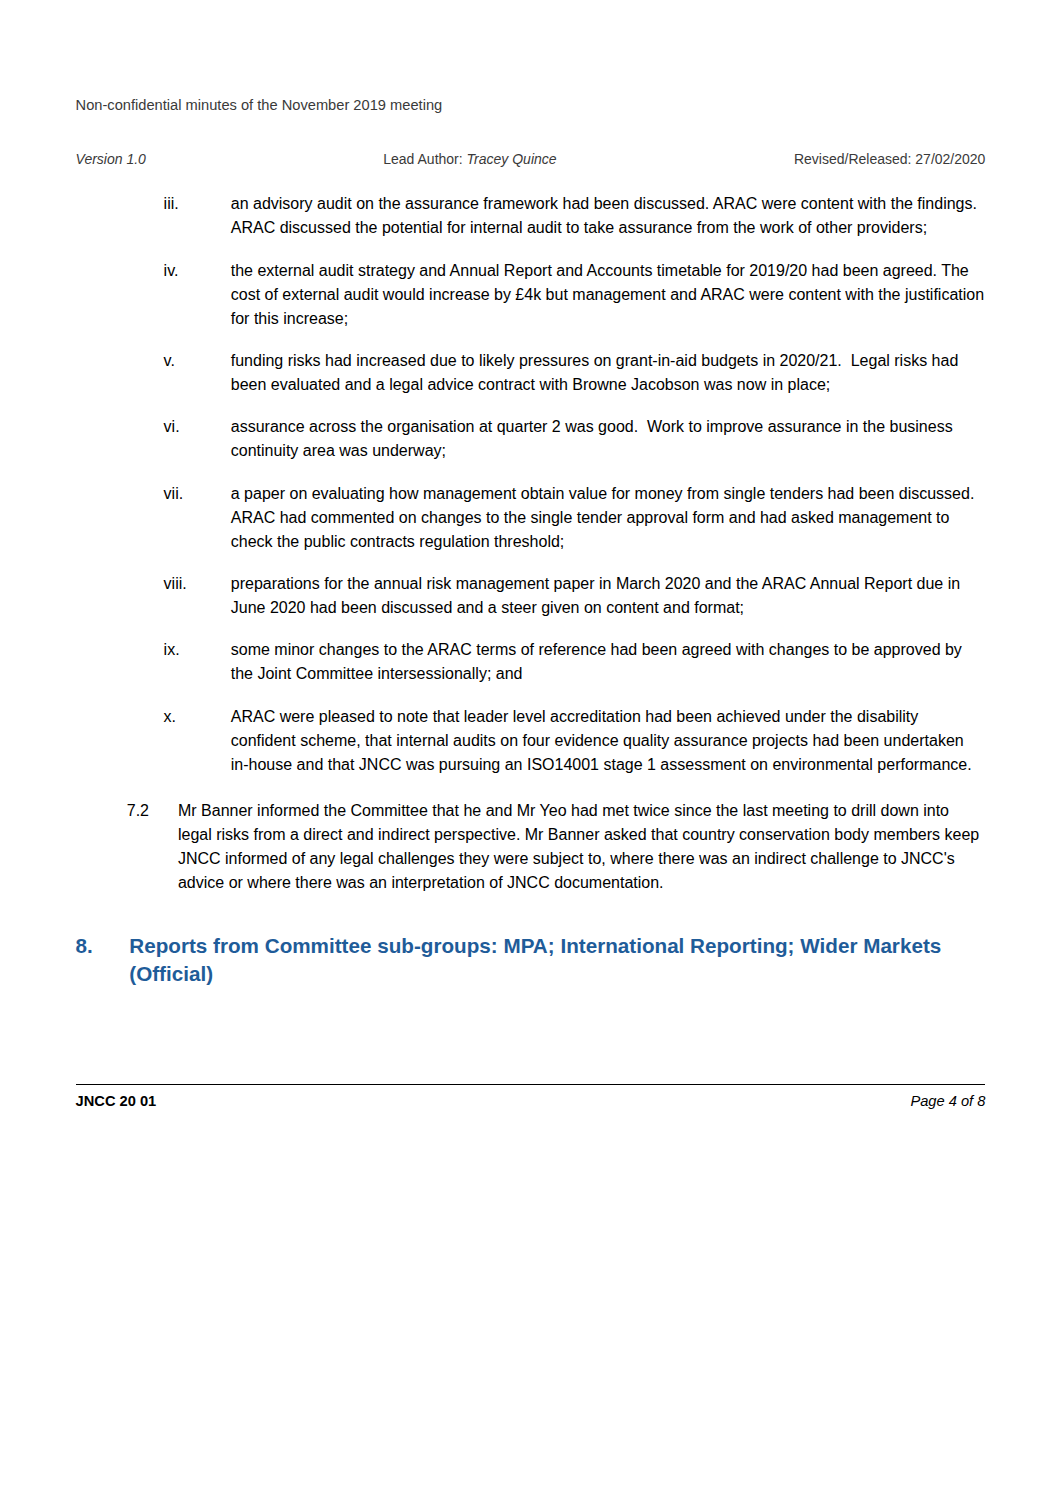Non-confidential minutes of the November 2019 meeting
Version 1.0 Lead Author: Tracey Quince Revised/Released: 27/02/2020
iii. an advisory audit on the assurance framework had been discussed. ARAC were content with the findings. ARAC discussed the potential for internal audit to take assurance from the work of other providers;
iv. the external audit strategy and Annual Report and Accounts timetable for 2019/20 had been agreed. The cost of external audit would increase by £4k but management and ARAC were content with the justification for this increase;
v. funding risks had increased due to likely pressures on grant-in-aid budgets in 2020/21. Legal risks had been evaluated and a legal advice contract with Browne Jacobson was now in place;
vi. assurance across the organisation at quarter 2 was good. Work to improve assurance in the business continuity area was underway;
vii. a paper on evaluating how management obtain value for money from single tenders had been discussed. ARAC had commented on changes to the single tender approval form and had asked management to check the public contracts regulation threshold;
viii. preparations for the annual risk management paper in March 2020 and the ARAC Annual Report due in June 2020 had been discussed and a steer given on content and format;
ix. some minor changes to the ARAC terms of reference had been agreed with changes to be approved by the Joint Committee intersessionally; and
x. ARAC were pleased to note that leader level accreditation had been achieved under the disability confident scheme, that internal audits on four evidence quality assurance projects had been undertaken in-house and that JNCC was pursuing an ISO14001 stage 1 assessment on environmental performance.
7.2
Mr Banner informed the Committee that he and Mr Yeo had met twice since the last meeting to drill down into legal risks from a direct and indirect perspective. Mr Banner asked that country conservation body members keep JNCC informed of any legal challenges they were subject to, where there was an indirect challenge to JNCC's advice or where there was an interpretation of JNCC documentation.
8. Reports from Committee sub-groups: MPA; International Reporting; Wider Markets (Official)
JNCC 20 01 Page 4 of 8